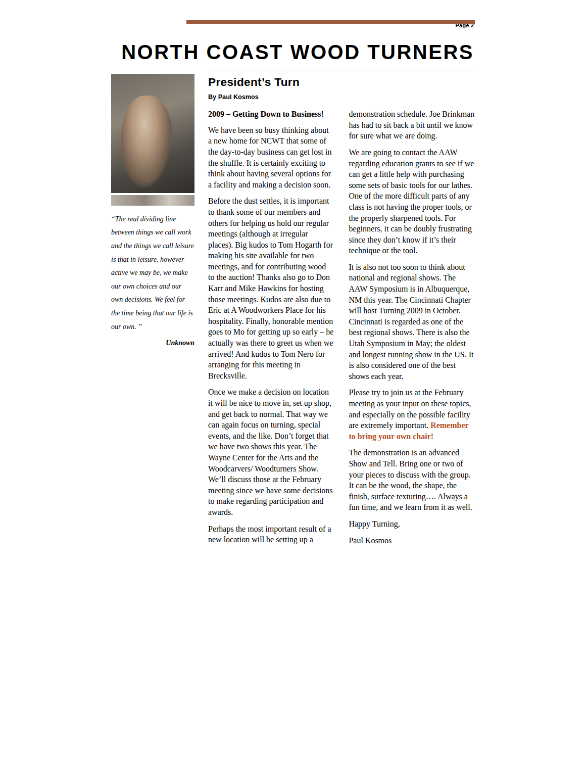Page 2
NORTH COAST WOOD TURNERS
“The real dividing line between things we call work and the things we call leisure is that in leisure, however active we may be, we make our own choices and our own decisions. We feel for the time being that our life is our own. ” Unknown
President’s Turn
By Paul Kosmos
2009 – Getting Down to Business!
We have been so busy thinking about a new home for NCWT that some of the day-to-day business can get lost in the shuffle. It is certainly exciting to think about having several options for a facility and making a decision soon.
Before the dust settles, it is important to thank some of our members and others for helping us hold our regular meetings (although at irregular places). Big kudos to Tom Hogarth for making his site available for two meetings, and for contributing wood to the auction! Thanks also go to Don Karr and Mike Hawkins for hosting those meetings. Kudos are also due to Eric at A Woodworkers Place for his hospitality. Finally, honorable mention goes to Mo for getting up so early – he actually was there to greet us when we arrived! And kudos to Tom Nero for arranging for this meeting in Brecksville.
Once we make a decision on location it will be nice to move in, set up shop, and get back to normal. That way we can again focus on turning, special events, and the like. Don’t forget that we have two shows this year. The Wayne Center for the Arts and the Woodcarvers/ Woodturners Show. We’ll discuss those at the February meeting since we have some decisions to make regarding participation and awards.
Perhaps the most important result of a new location will be setting up a demonstration schedule. Joe Brinkman has had to sit back a bit until we know for sure what we are doing.
We are going to contact the AAW regarding education grants to see if we can get a little help with purchasing some sets of basic tools for our lathes. One of the more difficult parts of any class is not having the proper tools, or the properly sharpened tools. For beginners, it can be doubly frustrating since they don’t know if it’s their technique or the tool.
It is also not too soon to think about national and regional shows. The AAW Symposium is in Albuquerque, NM this year. The Cincinnati Chapter will host Turning 2009 in October. Cincinnati is regarded as one of the best regional shows. There is also the Utah Symposium in May; the oldest and longest running show in the US. It is also considered one of the best shows each year.
Please try to join us at the February meeting as your input on these topics, and especially on the possible facility are extremely important. Remember to bring your own chair!
The demonstration is an advanced Show and Tell. Bring one or two of your pieces to discuss with the group. It can be the wood, the shape, the finish, surface texturing…. Always a fun time, and we learn from it as well.
Happy Turning,
Paul Kosmos